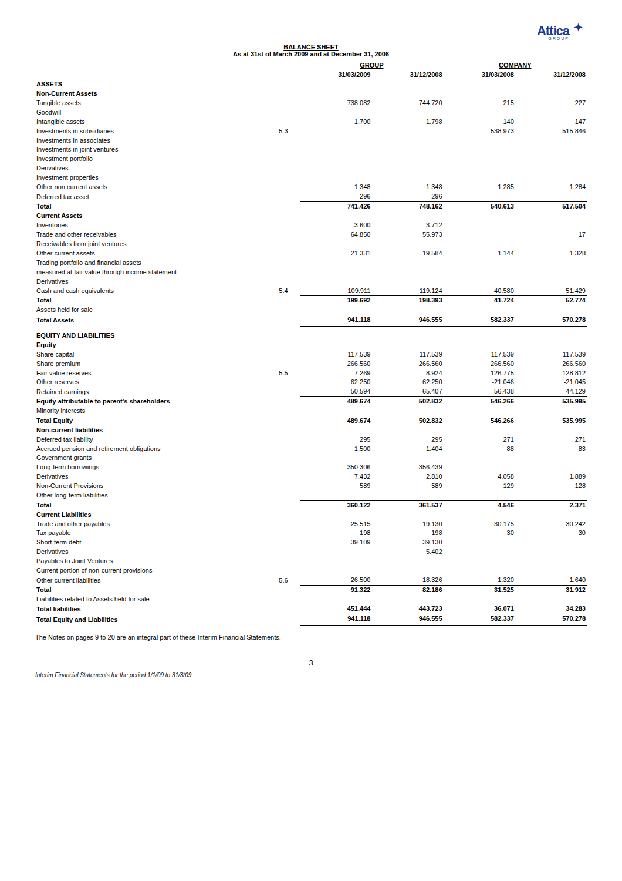Attica✦GROUP
BALANCE SHEET
As at 31st of March 2009 and at December 31, 2008
| | | GROUP | COMPANY |
| | | 31/03/2009 | 31/12/2008 | 31/03/2008 | 31/12/2008 |
| ASSETS | | | | | |
| Non-Current Assets | | | | | |
| Tangible assets | | 738.082 | 744.720 | 215 | 227 |
| Goodwill | | | | | |
| Intangible assets | | 1.700 | 1.798 | 140 | 147 |
| Investments in subsidiaries | 5.3 | | | 538.973 | 515.846 |
| Investments in associates | | | | | |
| Investments in joint ventures | | | | | |
| Investment portfolio | | | | | |
| Derivatives | | | | | |
| Investment properties | | | | | |
| Other non current assets | | 1.348 | 1.348 | 1.285 | 1.284 |
| Deferred tax asset | | 296 | 296 | | |
| Total | | 741.426 | 748.162 | 540.613 | 517.504 |
| Current Assets | | | | | |
| Inventories | | 3.600 | 3.712 | | |
| Trade and other receivables | | 64.850 | 55.973 | | 17 |
| Receivables from joint ventures | | | | | |
| Other current assets | | 21.331 | 19.584 | 1.144 | 1.328 |
| Trading portfolio and financial assets | | | | | |
| measured at fair value through income statement | | | | | |
| Derivatives | | | | | |
| Cash and cash equivalents | 5.4 | 109.911 | 119.124 | 40.580 | 51.429 |
| Total | | 199.692 | 198.393 | 41.724 | 52.774 |
| Assets held for sale | | | | | |
| Total Assets | | 941.118 | 946.555 | 582.337 | 570.278 |
| EQUITY AND LIABILITIES | | | | | |
| Equity | | | | | |
| Share capital | | 117.539 | 117.539 | 117.539 | 117.539 |
| Share premium | | 266.560 | 266.560 | 266.560 | 266.560 |
| Fair value reserves | 5.5 | -7.269 | -8.924 | 126.775 | 128.812 |
| Other reserves | | 62.250 | 62.250 | -21.046 | -21.045 |
| Retained earnings | | 50.594 | 65.407 | 56.438 | 44.129 |
| Equity attributable to parent's shareholders | | 489.674 | 502.832 | 546.266 | 535.995 |
| Minority interests | | | | | |
| Total Equity | | 489.674 | 502.832 | 546.266 | 535.995 |
| Non-current liabilities | | | | | |
| Deferred tax liability | | 295 | 295 | 271 | 271 |
| Accrued pension and retirement obligations | | 1.500 | 1.404 | 88 | 83 |
| Government grants | | | | | |
| Long-term borrowings | | 350.306 | 356.439 | | |
| Derivatives | | 7.432 | 2.810 | 4.058 | 1.889 |
| Non-Current Provisions | | 589 | 589 | 129 | 128 |
| Other long-term liabilities | | | | | |
| Total | | 360.122 | 361.537 | 4.546 | 2.371 |
| Current Liabilities | | | | | |
| Trade and other payables | | 25.515 | 19.130 | 30.175 | 30.242 |
| Tax payable | | 198 | 198 | 30 | 30 |
| Short-term debt | | 39.109 | 39.130 | | |
| Derivatives | | | 5.402 | | |
| Payables to Joint Ventures | | | | | |
| Current portion of non-current provisions | | | | | |
| Other current liabilities | 5.6 | 26.500 | 18.326 | 1.320 | 1.640 |
| Total | | 91.322 | 82.186 | 31.525 | 31.912 |
| Liabilities related to Assets held for sale | | | | | |
| Total liabilities | | 451.444 | 443.723 | 36.071 | 34.283 |
| Total Equity and Liabilities | | 941.118 | 946.555 | 582.337 | 570.278 |
The Notes on pages 9 to 20 are an integral part of these Interim Financial Statements.
3
Interim Financial Statements for the period 1/1/09 to 31/3/09